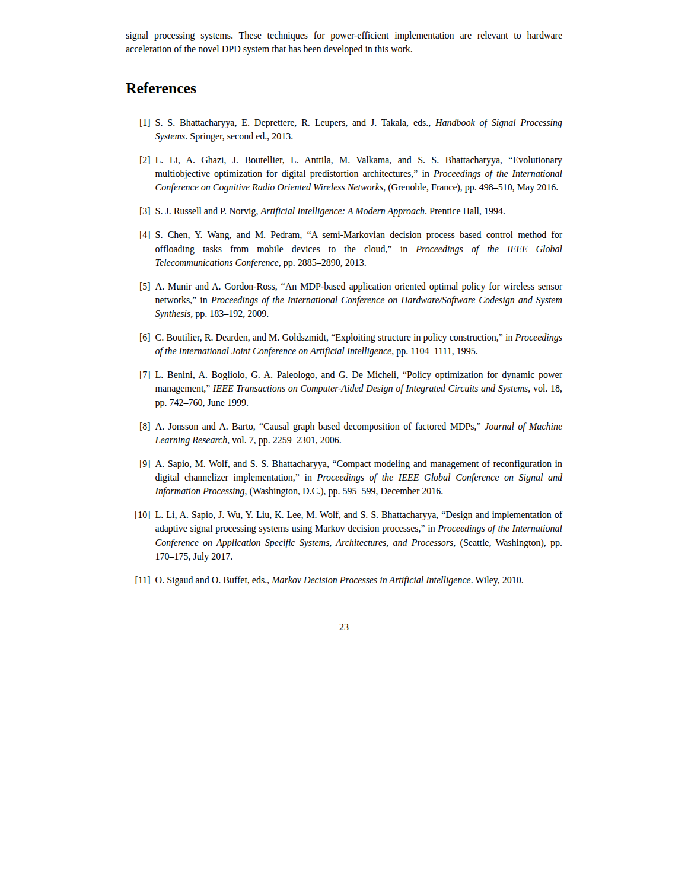signal processing systems. These techniques for power-efficient implementation are relevant to hardware acceleration of the novel DPD system that has been developed in this work.
References
S. S. Bhattacharyya, E. Deprettere, R. Leupers, and J. Takala, eds., Handbook of Signal Processing Systems. Springer, second ed., 2013.
L. Li, A. Ghazi, J. Boutellier, L. Anttila, M. Valkama, and S. S. Bhattacharyya, “Evolutionary multiobjective optimization for digital predistortion architectures,” in Proceedings of the International Conference on Cognitive Radio Oriented Wireless Networks, (Grenoble, France), pp. 498–510, May 2016.
S. J. Russell and P. Norvig, Artificial Intelligence: A Modern Approach. Prentice Hall, 1994.
S. Chen, Y. Wang, and M. Pedram, “A semi-Markovian decision process based control method for offloading tasks from mobile devices to the cloud,” in Proceedings of the IEEE Global Telecommunications Conference, pp. 2885–2890, 2013.
A. Munir and A. Gordon-Ross, “An MDP-based application oriented optimal policy for wireless sensor networks,” in Proceedings of the International Conference on Hardware/Software Codesign and System Synthesis, pp. 183–192, 2009.
C. Boutilier, R. Dearden, and M. Goldszmidt, “Exploiting structure in policy construction,” in Proceedings of the International Joint Conference on Artificial Intelligence, pp. 1104–1111, 1995.
L. Benini, A. Bogliolo, G. A. Paleologo, and G. De Micheli, “Policy optimization for dynamic power management,” IEEE Transactions on Computer-Aided Design of Integrated Circuits and Systems, vol. 18, pp. 742–760, June 1999.
A. Jonsson and A. Barto, “Causal graph based decomposition of factored MDPs,” Journal of Machine Learning Research, vol. 7, pp. 2259–2301, 2006.
A. Sapio, M. Wolf, and S. S. Bhattacharyya, “Compact modeling and management of reconfiguration in digital channelizer implementation,” in Proceedings of the IEEE Global Conference on Signal and Information Processing, (Washington, D.C.), pp. 595–599, December 2016.
L. Li, A. Sapio, J. Wu, Y. Liu, K. Lee, M. Wolf, and S. S. Bhattacharyya, “Design and implementation of adaptive signal processing systems using Markov decision processes,” in Proceedings of the International Conference on Application Specific Systems, Architectures, and Processors, (Seattle, Washington), pp. 170–175, July 2017.
O. Sigaud and O. Buffet, eds., Markov Decision Processes in Artificial Intelligence. Wiley, 2010.
23